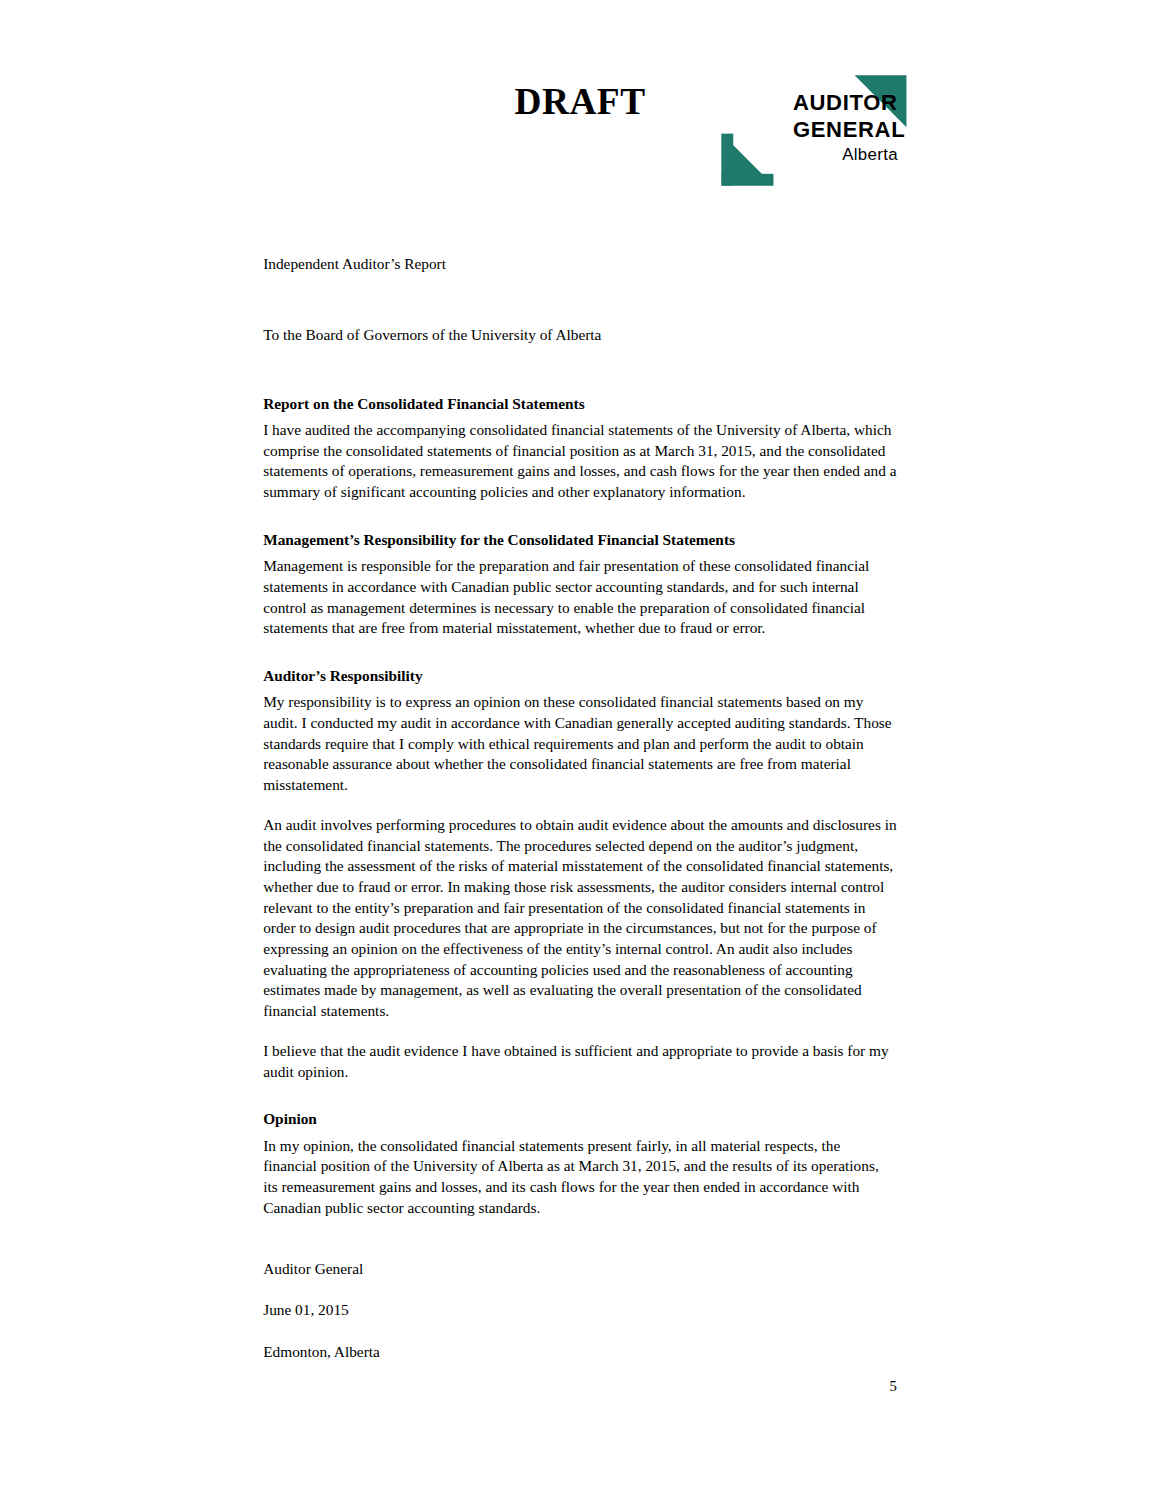DRAFT
AUDITOR GENERAL Alberta
Independent Auditor’s Report
To the Board of Governors of the University of Alberta
Report on the Consolidated Financial Statements
I have audited the accompanying consolidated financial statements of the University of Alberta, which comprise the consolidated statements of financial position as at March 31, 2015, and the consolidated statements of operations, remeasurement gains and losses, and cash flows for the year then ended and a summary of significant accounting policies and other explanatory information.
Management’s Responsibility for the Consolidated Financial Statements
Management is responsible for the preparation and fair presentation of these consolidated financial statements in accordance with Canadian public sector accounting standards, and for such internal control as management determines is necessary to enable the preparation of consolidated financial statements that are free from material misstatement, whether due to fraud or error.
Auditor’s Responsibility
My responsibility is to express an opinion on these consolidated financial statements based on my audit. I conducted my audit in accordance with Canadian generally accepted auditing standards. Those standards require that I comply with ethical requirements and plan and perform the audit to obtain reasonable assurance about whether the consolidated financial statements are free from material misstatement.
An audit involves performing procedures to obtain audit evidence about the amounts and disclosures in the consolidated financial statements. The procedures selected depend on the auditor’s judgment, including the assessment of the risks of material misstatement of the consolidated financial statements, whether due to fraud or error. In making those risk assessments, the auditor considers internal control relevant to the entity’s preparation and fair presentation of the consolidated financial statements in order to design audit procedures that are appropriate in the circumstances, but not for the purpose of expressing an opinion on the effectiveness of the entity’s internal control. An audit also includes evaluating the appropriateness of accounting policies used and the reasonableness of accounting estimates made by management, as well as evaluating the overall presentation of the consolidated financial statements.
I believe that the audit evidence I have obtained is sufficient and appropriate to provide a basis for my audit opinion.
Opinion
In my opinion, the consolidated financial statements present fairly, in all material respects, the financial position of the University of Alberta as at March 31, 2015, and the results of its operations, its remeasurement gains and losses, and its cash flows for the year then ended in accordance with Canadian public sector accounting standards.
Auditor General
June 01, 2015
Edmonton, Alberta
5